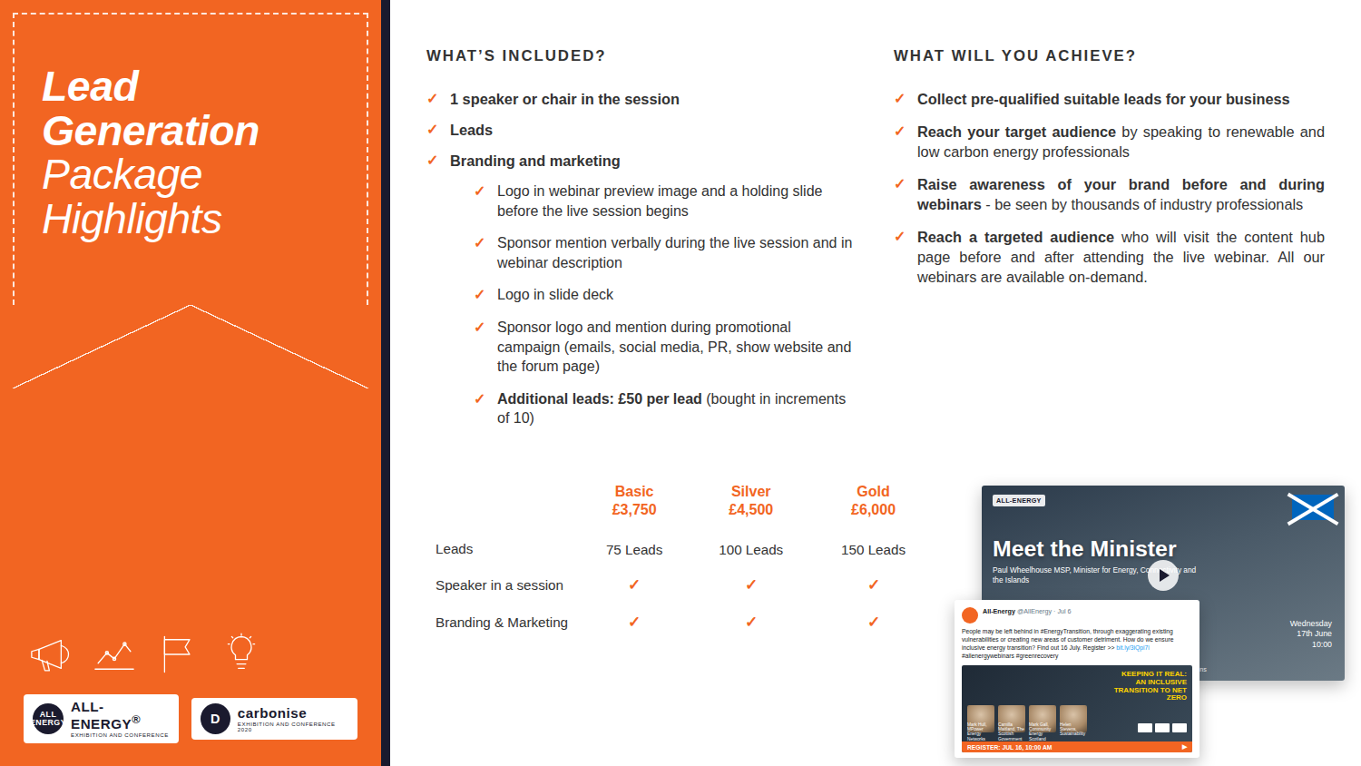Lead
Generation Package Highlights
ALL
ENERGY ALL-ENERGY® Exhibition and Conference
D carbonise Exhibition and Conference 2020
What’s Included?
1 speaker or chair in the session
Leads
Branding and marketing
Logo in webinar preview image and a holding slide before the live session begins
Sponsor mention verbally during the live session and in webinar description
Logo in slide deck
Sponsor logo and mention during promotional campaign (emails, social media, PR, show website and the forum page)
Additional leads: £50 per lead (bought in increments of 10)
What Will You Achieve?
Collect pre-qualified suitable leads for your business
Reach your target audience by speaking to renewable and low carbon energy professionals
Raise awareness of your brand before and during webinars - be seen by thousands of industry professionals
Reach a targeted audience who will visit the content hub page before and after attending the live webinar. All our webinars are available on-demand.
| | Basic £3,750 | Silver £4,500 | Gold £6,000 |
| --- | --- | --- | --- |
| Leads | 75 Leads | 100 Leads | 150 Leads |
| Speaker in a session | ✓ | ✓ | ✓ |
| Branding & Marketing | ✓ | ✓ | ✓ |
ALL-ENERGY
Meet the Minister
Paul Wheelhouse MSP, Minister for Energy, Connectivity and the Islands
Wednesday
17th June
10:00
…th, Claire Mack, Judith Patten MBE 3 mins
All-Energy @AllEnergy · Jul 6
People may be left behind in #EnergyTransition, through exaggerating existing vulnerabilities or creating new areas of customer detriment. How do we ensure inclusive energy transition? Find out 16 July. Register >> bit.ly/3iQpi7i
#allenergywebinars #greenrecovery
Keeping it real:
an inclusive
transition to net
zero
Mark Hull, MPower Energy Networks Camilla Maitland, The Scottish Government Mark Gall, Community Energy Scotland Helen Stevens, Sustainability
REGISTER: JUL 16, 10:00 AM▶